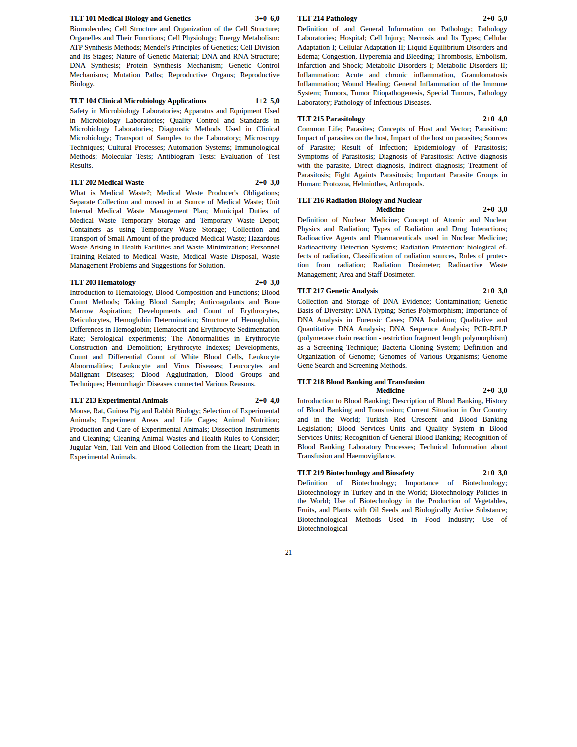TLT 101 Medical Biology and Genetics 3+0 6,0
Biomolecules; Cell Structure and Organization of the Cell Structure; Organelles and Their Functions; Cell Physiology; Energy Metabolism: ATP Synthesis Methods; Mendel's Principles of Genetics; Cell Division and Its Stages; Nature of Genetic Material; DNA and RNA Structure; DNA Synthesis; Protein Synthesis Mechanism; Genetic Control Mechanisms; Mutation Paths; Reproductive Organs; Reproductive Biology.
TLT 104 Clinical Microbiology Applications 1+2 5,0
Safety in Microbiology Laboratories; Apparatus and Equipment Used in Microbiology Laboratories; Quality Control and Standards in Microbiology Laboratories; Diagnostic Methods Used in Clinical Microbiology; Transport of Samples to the Laboratory; Microscopy Techniques; Cultural Processes; Automation Systems; Immunological Methods; Molecular Tests; Antibiogram Tests: Evaluation of Test Results.
TLT 202 Medical Waste 2+0 3,0
What is Medical Waste?; Medical Waste Producer's Obligations; Separate Collection and moved in at Source of Medical Waste; Unit Internal Medical Waste Management Plan; Municipal Duties of Medical Waste Temporary Storage and Temporary Waste Depot; Containers as using Temporary Waste Storage; Collection and Transport of Small Amount of the produced Medical Waste; Hazardous Waste Arising in Health Facilities and Waste Minimization; Personnel Training Related to Medical Waste, Medical Waste Disposal, Waste Management Problems and Suggestions for Solution.
TLT 203 Hematology 2+0 3,0
Introduction to Hematology, Blood Composition and Functions; Blood Count Methods; Taking Blood Sample; Anticoagulants and Bone Marrow Aspiration; Developments and Count of Erythrocytes, Reticulocytes, Hemoglobin Determination; Structure of Hemoglobin, Differences in Hemoglobin; Hematocrit and Erythrocyte Sedimentation Rate; Serological experiments; The Abnormalities in Erythrocyte Construction and Demolition; Erythrocyte Indexes; Developments, Count and Differential Count of White Blood Cells, Leukocyte Abnormalities; Leukocyte and Virus Diseases; Leucocytes and Malignant Diseases; Blood Agglutination, Blood Groups and Techniques; Hemorrhagic Diseases connected Various Reasons.
TLT 213 Experimental Animals 2+0 4,0
Mouse, Rat, Guinea Pig and Rabbit Biology; Selection of Experimental Animals; Experiment Areas and Life Cages; Animal Nutrition; Production and Care of Experimental Animals; Dissection Instruments and Cleaning; Cleaning Animal Wastes and Health Rules to Consider; Jugular Vein, Tail Vein and Blood Collection from the Heart; Death in Experimental Animals.
TLT 214 Pathology 2+0 5,0
Definition of and General Information on Pathology; Pathology Laboratories; Hospital; Cell Injury; Necrosis and Its Types; Cellular Adaptation I; Cellular Adaptation II; Liquid Equilibrium Disorders and Edema; Congestion, Hyperemia and Bleeding; Thrombosis, Embolism, Infarction and Shock; Metabolic Disorders I; Metabolic Disorders II; Inflammation: Acute and chronic inflammation, Granulomatosis Inflammation; Wound Healing; General Inflammation of the Immune System; Tumors, Tumor Etiopathogenesis, Special Tumors, Pathology Laboratory; Pathology of Infectious Diseases.
TLT 215 Parasitology 2+0 4,0
Common Life; Parasites; Concepts of Host and Vector; Parasitism: Impact of parasites on the host, Impact of the host on parasites; Sources of Parasite; Result of Infection; Epidemiology of Parasitosis; Symptoms of Parasitosis; Diagnosis of Parasitosis: Active diagnosis with the parasite, Direct diagnosis, Indirect diagnosis; Treatment of Parasitosis; Fight Againts Parasitosis; Important Parasite Groups in Human: Protozoa, Helminthes, Arthropods.
TLT 216 Radiation Biology and Nuclear Medicine 2+0 3,0
Definition of Nuclear Medicine; Concept of Atomic and Nuclear Physics and Radiation; Types of Radiation and Drug Interactions; Radioactive Agents and Pharmaceuticals used in Nuclear Medicine; Radioactivity Detection Systems; Radiation Protection: biological effects of radiation, Classification of radiation sources, Rules of protection from radiation; Radiation Dosimeter; Radioactive Waste Management; Area and Staff Dosimeter.
TLT 217 Genetic Analysis 2+0 3,0
Collection and Storage of DNA Evidence; Contamination; Genetic Basis of Diversity: DNA Typing; Series Polymorphism; Importance of DNA Analysis in Forensic Cases; DNA Isolation; Qualitative and Quantitative DNA Analysis; DNA Sequence Analysis; PCR-RFLP (polymerase chain reaction - restriction fragment length polymorphism) as a Screening Technique; Bacteria Cloning System; Definition and Organization of Genome; Genomes of Various Organisms; Genome Gene Search and Screening Methods.
TLT 218 Blood Banking and Transfusion Medicine 2+0 3,0
Introduction to Blood Banking; Description of Blood Banking, History of Blood Banking and Transfusion; Current Situation in Our Country and in the World; Turkish Red Crescent and Blood Banking Legislation; Blood Services Units and Quality System in Blood Services Units; Recognition of General Blood Banking; Recognition of Blood Banking Laboratory Processes; Technical Information about Transfusion and Haemovigilance.
TLT 219 Biotechnology and Biosafety 2+0 3,0
Definition of Biotechnology; Importance of Biotechnology; Biotechnology in Turkey and in the World; Biotechnology Policies in the World; Use of Biotechnology in the Production of Vegetables, Fruits, and Plants with Oil Seeds and Biologically Active Substance; Biotechnological Methods Used in Food Industry; Use of Biotechnological
21